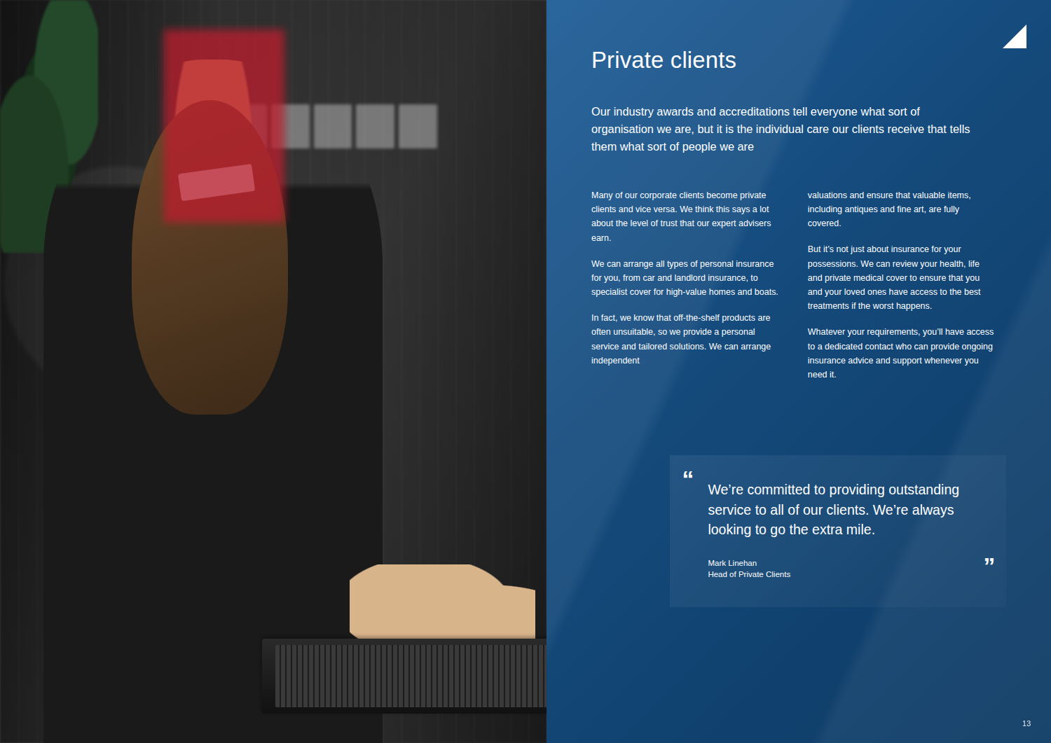Private clients
Our industry awards and accreditations tell everyone what sort of organisation we are, but it is the individual care our clients receive that tells them what sort of people we are
Many of our corporate clients become private clients and vice versa. We think this says a lot about the level of trust that our expert advisers earn.
We can arrange all types of personal insurance for you, from car and landlord insurance, to specialist cover for high-value homes and boats.
In fact, we know that off-the-shelf products are often unsuitable, so we provide a personal service and tailored solutions. We can arrange independent
valuations and ensure that valuable items, including antiques and fine art, are fully covered.
But it’s not just about insurance for your possessions. We can review your health, life and private medical cover to ensure that you and your loved ones have access to the best treatments if the worst happens.
Whatever your requirements, you’ll have access to a dedicated contact who can provide ongoing insurance advice and support whenever you need it.
“
We’re committed to providing outstanding service to all of our clients. We’re always looking to go the extra mile.
”
Mark Linehan
Head of Private Clients
13